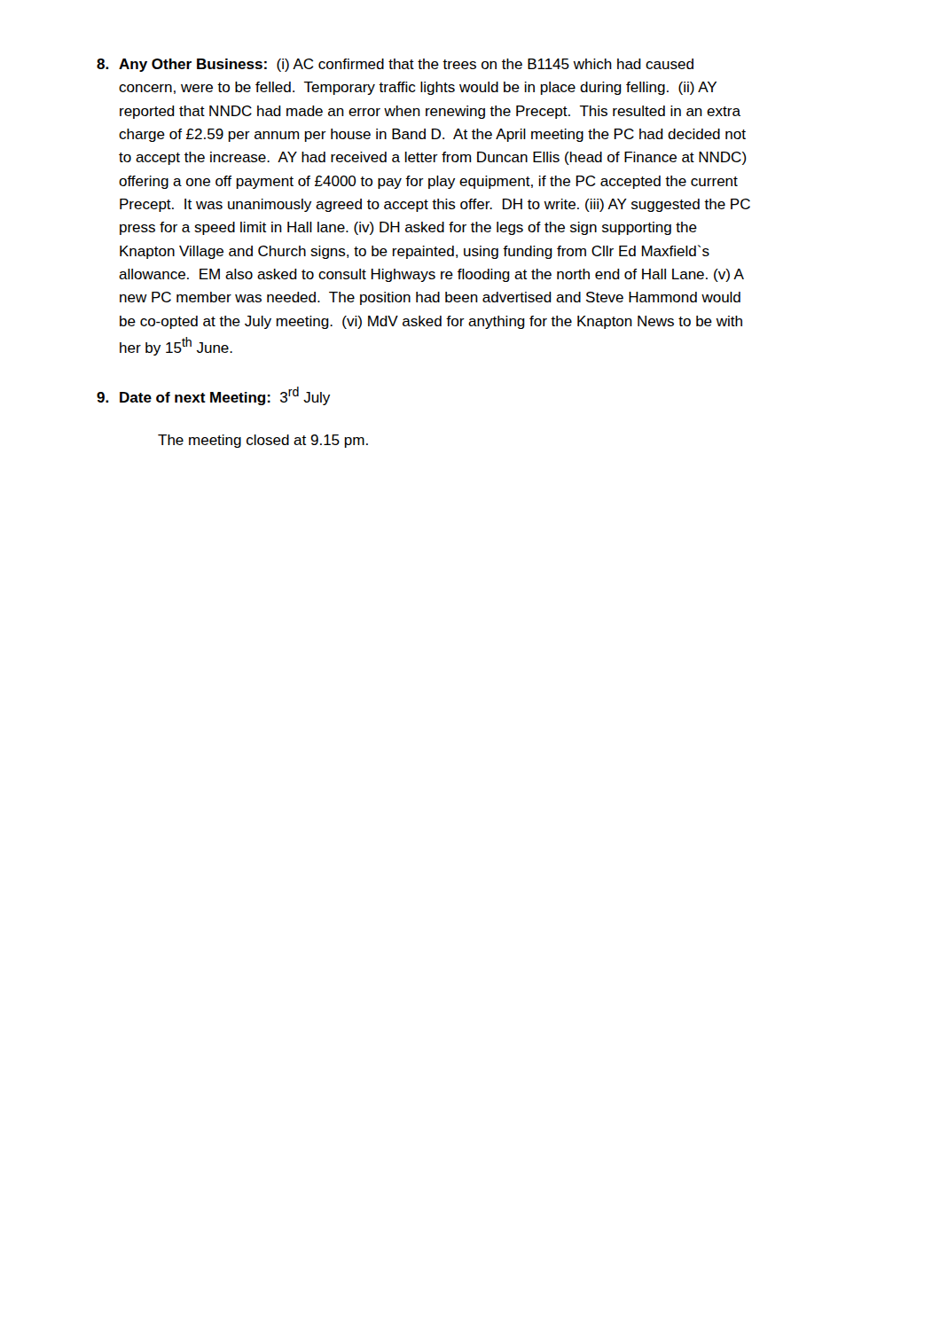Any Other Business: (i) AC confirmed that the trees on the B1145 which had caused concern, were to be felled. Temporary traffic lights would be in place during felling. (ii) AY reported that NNDC had made an error when renewing the Precept. This resulted in an extra charge of £2.59 per annum per house in Band D. At the April meeting the PC had decided not to accept the increase. AY had received a letter from Duncan Ellis (head of Finance at NNDC) offering a one off payment of £4000 to pay for play equipment, if the PC accepted the current Precept. It was unanimously agreed to accept this offer. DH to write. (iii) AY suggested the PC press for a speed limit in Hall lane. (iv) DH asked for the legs of the sign supporting the Knapton Village and Church signs, to be repainted, using funding from Cllr Ed Maxfield`s allowance. EM also asked to consult Highways re flooding at the north end of Hall Lane. (v) A new PC member was needed. The position had been advertised and Steve Hammond would be co-opted at the July meeting. (vi) MdV asked for anything for the Knapton News to be with her by 15th June.
Date of next Meeting: 3rd July
The meeting closed at 9.15 pm.